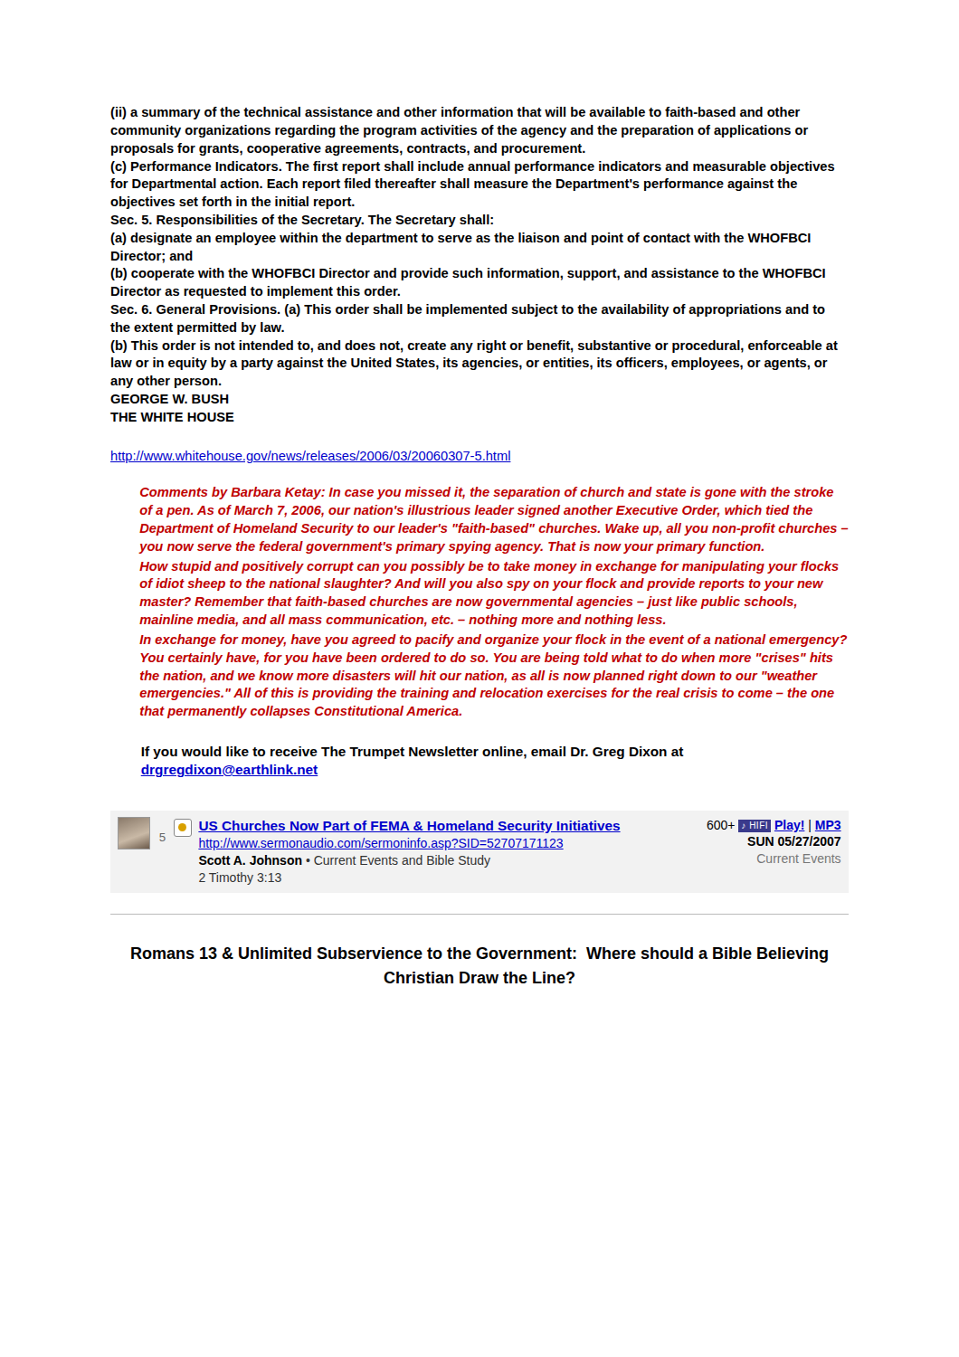(ii) a summary of the technical assistance and other information that will be available to faith-based and other community organizations regarding the program activities of the agency and the preparation of applications or proposals for grants, cooperative agreements, contracts, and procurement.
(c) Performance Indicators. The first report shall include annual performance indicators and measurable objectives for Departmental action. Each report filed thereafter shall measure the Department's performance against the objectives set forth in the initial report.
Sec. 5. Responsibilities of the Secretary. The Secretary shall:
(a) designate an employee within the department to serve as the liaison and point of contact with the WHOFBCI Director; and
(b) cooperate with the WHOFBCI Director and provide such information, support, and assistance to the WHOFBCI Director as requested to implement this order.
Sec. 6. General Provisions. (a) This order shall be implemented subject to the availability of appropriations and to the extent permitted by law.
(b) This order is not intended to, and does not, create any right or benefit, substantive or procedural, enforceable at law or in equity by a party against the United States, its agencies, or entities, its officers, employees, or agents, or any other person.
GEORGE W. BUSH
THE WHITE HOUSE
http://www.whitehouse.gov/news/releases/2006/03/20060307-5.html
Comments by Barbara Ketay: In case you missed it, the separation of church and state is gone with the stroke of a pen. As of March 7, 2006, our nation's illustrious leader signed another Executive Order, which tied the Department of Homeland Security to our leader's "faith-based" churches. Wake up, all you non-profit churches – you now serve the federal government's primary spying agency. That is now your primary function.
How stupid and positively corrupt can you possibly be to take money in exchange for manipulating your flocks of idiot sheep to the national slaughter? And will you also spy on your flock and provide reports to your new master? Remember that faith-based churches are now governmental agencies – just like public schools, mainline media, and all mass communication, etc. – nothing more and nothing less.
In exchange for money, have you agreed to pacify and organize your flock in the event of a national emergency? You certainly have, for you have been ordered to do so. You are being told what to do when more "crises" hits the nation, and we know more disasters will hit our nation, as all is now planned right down to our "weather emergencies." All of this is providing the training and relocation exercises for the real crisis to come – the one that permanently collapses Constitutional America.
If you would like to receive The Trumpet Newsletter online, email Dr. Greg Dixon at drgregdixon@earthlink.net
5
US Churches Now Part of FEMA & Homeland Security Initiatives
http://www.sermonaudio.com/sermoninfo.asp?SID=52707171123
Scott A. Johnson • Current Events and Bible Study
2 Timothy 3:13
600+ ♪ HIFI Play! | MP3
SUN 05/27/2007
Current Events
Romans 13 & Unlimited Subservience to the Government: Where should a Bible Believing Christian Draw the Line?